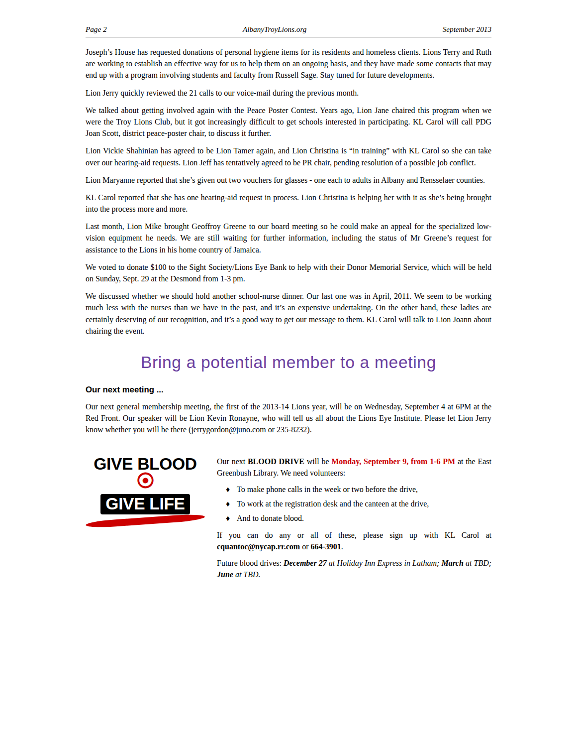Page 2 AlbanyTroyLions.org September 2013
Joseph’s House has requested donations of personal hygiene items for its residents and homeless clients. Lions Terry and Ruth are working to establish an effective way for us to help them on an ongoing basis, and they have made some contacts that may end up with a program involving students and faculty from Russell Sage. Stay tuned for future developments.
Lion Jerry quickly reviewed the 21 calls to our voice-mail during the previous month.
We talked about getting involved again with the Peace Poster Contest. Years ago, Lion Jane chaired this program when we were the Troy Lions Club, but it got increasingly difficult to get schools interested in participating. KL Carol will call PDG Joan Scott, district peace-poster chair, to discuss it further.
Lion Vickie Shahinian has agreed to be Lion Tamer again, and Lion Christina is “in training” with KL Carol so she can take over our hearing-aid requests. Lion Jeff has tentatively agreed to be PR chair, pending resolution of a possible job conflict.
Lion Maryanne reported that she’s given out two vouchers for glasses - one each to adults in Albany and Rensselaer counties.
KL Carol reported that she has one hearing-aid request in process. Lion Christina is helping her with it as she’s being brought into the process more and more.
Last month, Lion Mike brought Geoffroy Greene to our board meeting so he could make an appeal for the specialized low-vision equipment he needs. We are still waiting for further information, including the status of Mr Greene’s request for assistance to the Lions in his home country of Jamaica.
We voted to donate $100 to the Sight Society/Lions Eye Bank to help with their Donor Memorial Service, which will be held on Sunday, Sept. 29 at the Desmond from 1-3 pm.
We discussed whether we should hold another school-nurse dinner. Our last one was in April, 2011. We seem to be working much less with the nurses than we have in the past, and it’s an expensive undertaking. On the other hand, these ladies are certainly deserving of our recognition, and it’s a good way to get our message to them. KL Carol will talk to Lion Joann about chairing the event.
Bring a potential member to a meeting
Our next meeting ...
Our next general membership meeting, the first of the 2013-14 Lions year, will be on Wednesday, September 4 at 6PM at the Red Front. Our speaker will be Lion Kevin Ronayne, who will tell us all about the Lions Eye Institute. Please let Lion Jerry know whether you will be there (jerrygordon@juno.com or 235-8232).
GIVE BLOOD ⦿
GIVE LIFE
Our next BLOOD DRIVE will be Monday, September 9, from 1-6 PM at the East Greenbush Library. We need volunteers:
To make phone calls in the week or two before the drive,
To work at the registration desk and the canteen at the drive,
And to donate blood.
If you can do any or all of these, please sign up with KL Carol at cquantoc@nycap.rr.com or 664-3901.
Future blood drives: December 27 at Holiday Inn Express in Latham; March at TBD; June at TBD.